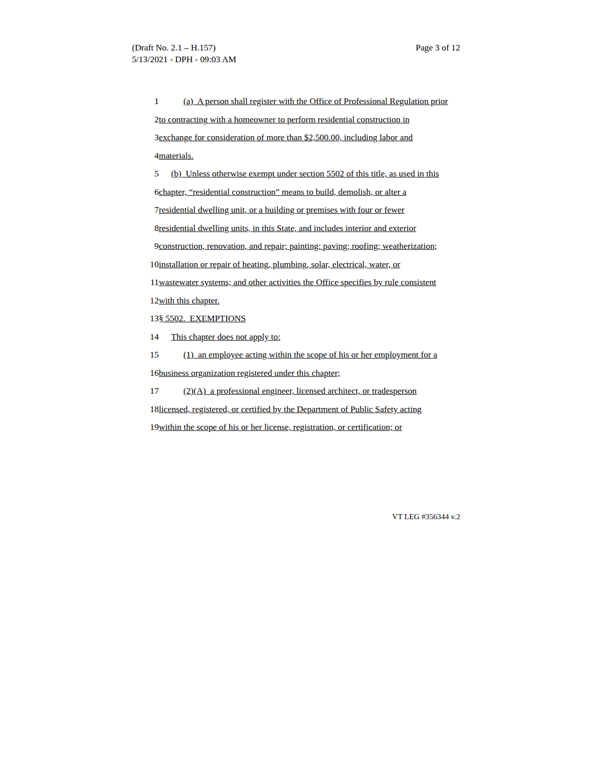(Draft No. 2.1 – H.157)
5/13/2021 - DPH - 09:03 AM
Page 3 of 12
| 1 | (a) A person shall register with the Office of Professional Regulation prior |
| 2 | to contracting with a homeowner to perform residential construction in |
| 3 | exchange for consideration of more than $2,500.00, including labor and |
| 4 | materials. |
| 5 | (b) Unless otherwise exempt under section 5502 of this title, as used in this |
| 6 | chapter, “residential construction” means to build, demolish, or alter a |
| 7 | residential dwelling unit, or a building or premises with four or fewer |
| 8 | residential dwelling units, in this State, and includes interior and exterior |
| 9 | construction, renovation, and repair; painting; paving; roofing; weatherization; |
| 10 | installation or repair of heating, plumbing, solar, electrical, water, or |
| 11 | wastewater systems; and other activities the Office specifies by rule consistent |
| 12 | with this chapter. |
| 13 | § 5502. EXEMPTIONS |
| 14 | This chapter does not apply to: |
| 15 | (1) an employee acting within the scope of his or her employment for a |
| 16 | business organization registered under this chapter; |
| 17 | (2)(A) a professional engineer, licensed architect, or tradesperson |
| 18 | licensed, registered, or certified by the Department of Public Safety acting |
| 19 | within the scope of his or her license, registration, or certification; or |
VT LEG #356344 v.2